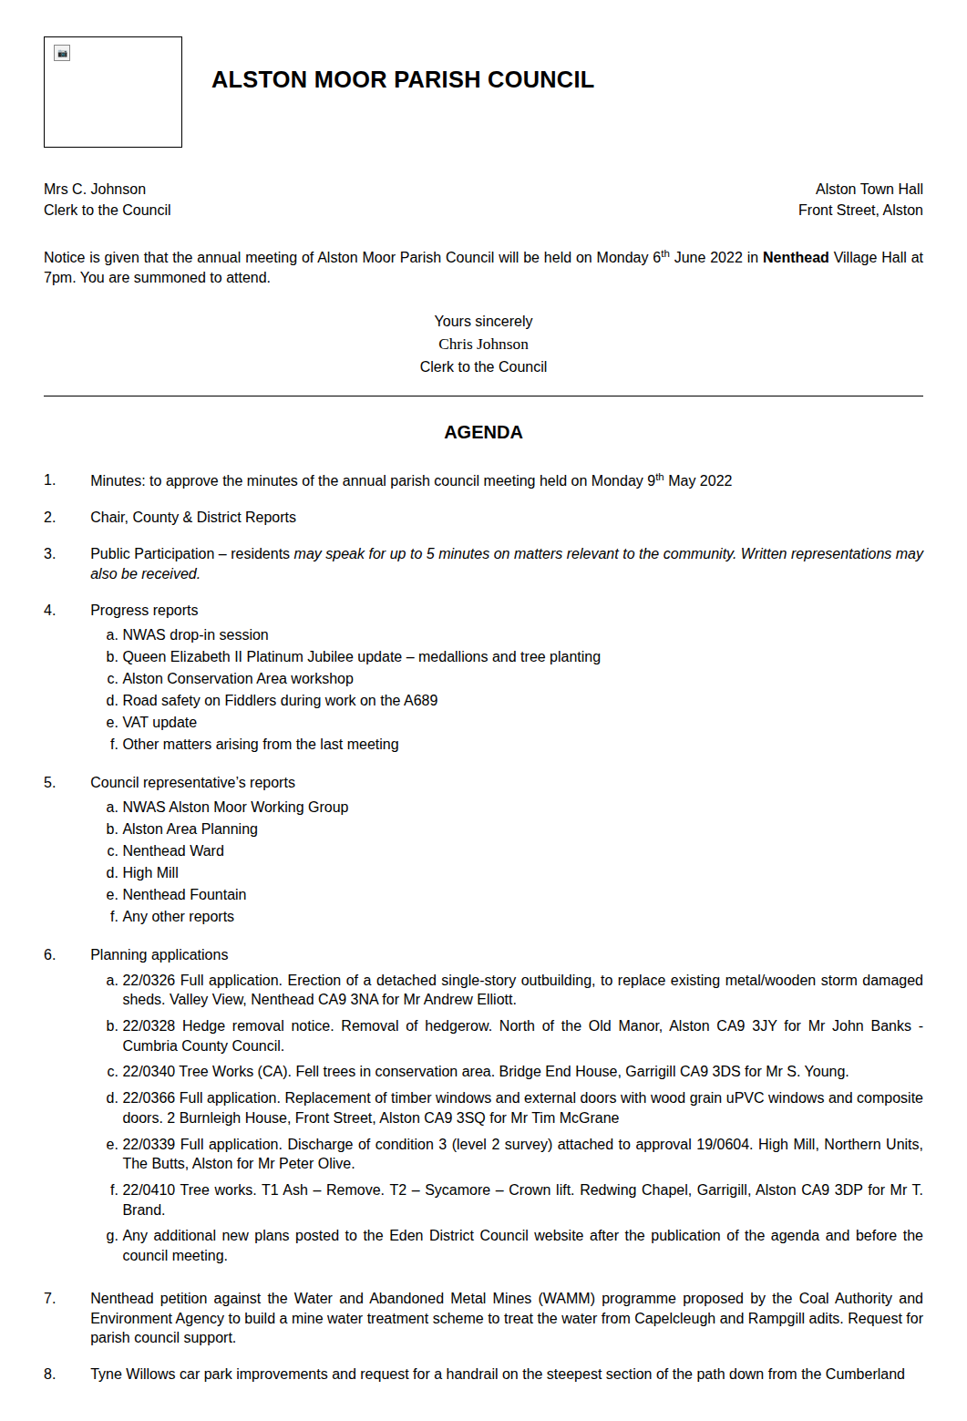📷
ALSTON MOOR PARISH COUNCIL
Mrs C. Johnson
Clerk to the Council
Alston Town Hall
Front Street, Alston
Notice is given that the annual meeting of Alston Moor Parish Council will be held on Monday 6th June 2022 in Nenthead Village Hall at 7pm. You are summoned to attend.
Yours sincerely
Chris Johnson
Clerk to the Council
AGENDA
Minutes: to approve the minutes of the annual parish council meeting held on Monday 9th May 2022
Chair, County & District Reports
Public Participation – residents may speak for up to 5 minutes on matters relevant to the community. Written representations may also be received.
Progress reports
NWAS drop-in session
Queen Elizabeth II Platinum Jubilee update – medallions and tree planting
Alston Conservation Area workshop
Road safety on Fiddlers during work on the A689
VAT update
Other matters arising from the last meeting
Council representative’s reports
NWAS Alston Moor Working Group
Alston Area Planning
Nenthead Ward
High Mill
Nenthead Fountain
Any other reports
Planning applications
22/0326 Full application. Erection of a detached single-story outbuilding, to replace existing metal/wooden storm damaged sheds. Valley View, Nenthead CA9 3NA for Mr Andrew Elliott.
22/0328 Hedge removal notice. Removal of hedgerow. North of the Old Manor, Alston CA9 3JY for Mr John Banks - Cumbria County Council.
22/0340 Tree Works (CA). Fell trees in conservation area. Bridge End House, Garrigill CA9 3DS for Mr S. Young.
22/0366 Full application. Replacement of timber windows and external doors with wood grain uPVC windows and composite doors. 2 Burnleigh House, Front Street, Alston CA9 3SQ for Mr Tim McGrane
22/0339 Full application. Discharge of condition 3 (level 2 survey) attached to approval 19/0604. High Mill, Northern Units, The Butts, Alston for Mr Peter Olive.
22/0410 Tree works. T1 Ash – Remove. T2 – Sycamore – Crown lift. Redwing Chapel, Garrigill, Alston CA9 3DP for Mr T. Brand.
Any additional new plans posted to the Eden District Council website after the publication of the agenda and before the council meeting.
Nenthead petition against the Water and Abandoned Metal Mines (WAMM) programme proposed by the Coal Authority and Environment Agency to build a mine water treatment scheme to treat the water from Capelcleugh and Rampgill adits. Request for parish council support.
Tyne Willows car park improvements and request for a handrail on the steepest section of the path down from the Cumberland